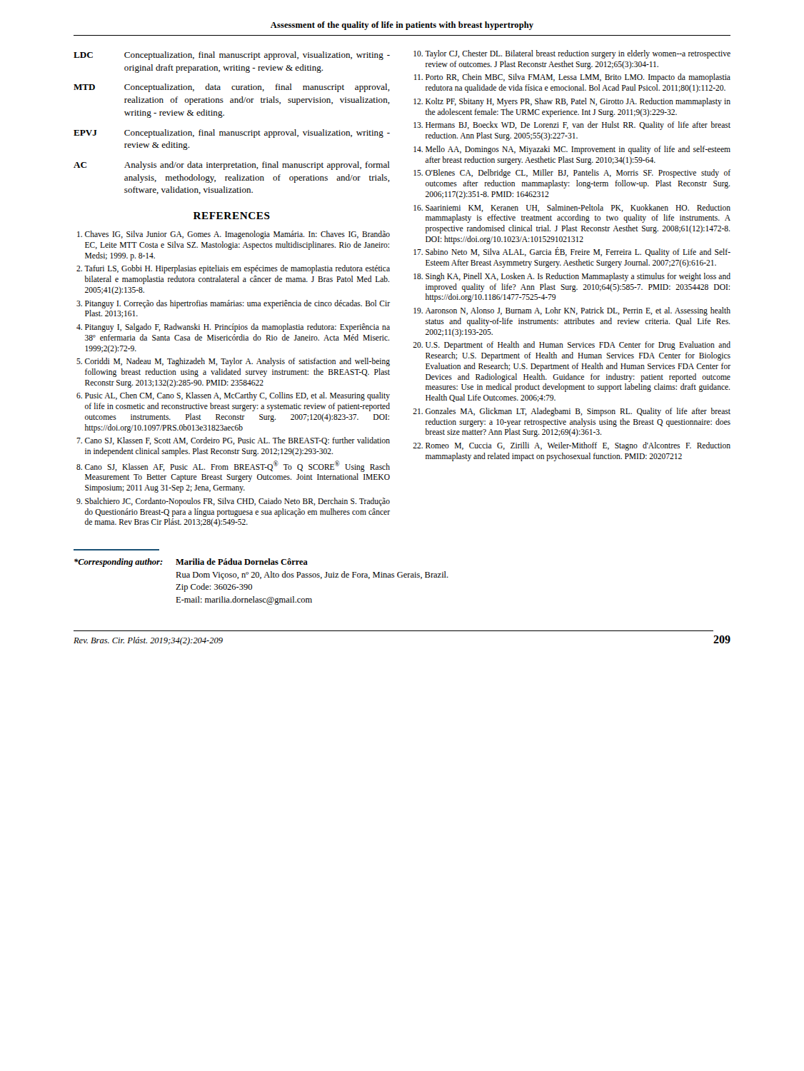Assessment of the quality of life in patients with breast hypertrophy
LDC
Conceptualization, final manuscript approval, visualization, writing - original draft preparation, writing - review & editing.
MTD
Conceptualization, data curation, final manuscript approval, realization of operations and/or trials, supervision, visualization, writing - review & editing.
EPVJ
Conceptualization, final manuscript approval, visualization, writing - review & editing.
AC
Analysis and/or data interpretation, final manuscript approval, formal analysis, methodology, realization of operations and/or trials, software, validation, visualization.
REFERENCES
Chaves IG, Silva Junior GA, Gomes A. Imagenologia Mamária. In: Chaves IG, Brandão EC, Leite MTT Costa e Silva SZ. Mastologia: Aspectos multidisciplinares. Rio de Janeiro: Medsi; 1999. p. 8-14.
Tafuri LS, Gobbi H. Hiperplasias epiteliais em espécimes de mamoplastia redutora estética bilateral e mamoplastia redutora contralateral a câncer de mama. J Bras Patol Med Lab. 2005;41(2):135-8.
Pitanguy I. Correção das hipertrofias mamárias: uma experiência de cinco décadas. Bol Cir Plast. 2013;161.
Pitanguy I, Salgado F, Radwanski H. Princípios da mamoplastia redutora: Experiência na 38º enfermaria da Santa Casa de Misericórdia do Rio de Janeiro. Acta Méd Miseric. 1999;2(2):72-9.
Coriddi M, Nadeau M, Taghizadeh M, Taylor A. Analysis of satisfaction and well-being following breast reduction using a validated survey instrument: the BREAST-Q. Plast Reconstr Surg. 2013;132(2):285-90. PMID: 23584622
Pusic AL, Chen CM, Cano S, Klassen A, McCarthy C, Collins ED, et al. Measuring quality of life in cosmetic and reconstructive breast surgery: a systematic review of patient-reported outcomes instruments. Plast Reconstr Surg. 2007;120(4):823-37. DOI: https://doi.org/10.1097/PRS.0b013e31823aec6b
Cano SJ, Klassen F, Scott AM, Cordeiro PG, Pusic AL. The BREAST-Q: further validation in independent clinical samples. Plast Reconstr Surg. 2012;129(2):293-302.
Cano SJ, Klassen AF, Pusic AL. From BREAST-Q® To Q SCORE® Using Rasch Measurement To Better Capture Breast Surgery Outcomes. Joint International IMEKO Simposium; 2011 Aug 31-Sep 2; Jena, Germany.
Sbalchiero JC, Cordanto-Nopoulos FR, Silva CHD, Caiado Neto BR, Derchain S. Tradução do Questionário Breast-Q para a língua portuguesa e sua aplicação em mulheres com câncer de mama. Rev Bras Cir Plást. 2013;28(4):549-52.
Taylor CJ, Chester DL. Bilateral breast reduction surgery in elderly women--a retrospective review of outcomes. J Plast Reconstr Aesthet Surg. 2012;65(3):304-11.
Porto RR, Chein MBC, Silva FMAM, Lessa LMM, Brito LMO. Impacto da mamoplastia redutora na qualidade de vida física e emocional. Bol Acad Paul Psicol. 2011;80(1):112-20.
Koltz PF, Sbitany H, Myers PR, Shaw RB, Patel N, Girotto JA. Reduction mammaplasty in the adolescent female: The URMC experience. Int J Surg. 2011;9(3):229-32.
Hermans BJ, Boeckx WD, De Lorenzi F, van der Hulst RR. Quality of life after breast reduction. Ann Plast Surg. 2005;55(3):227-31.
Mello AA, Domingos NA, Miyazaki MC. Improvement in quality of life and self-esteem after breast reduction surgery. Aesthetic Plast Surg. 2010;34(1):59-64.
O'Blenes CA, Delbridge CL, Miller BJ, Pantelis A, Morris SF. Prospective study of outcomes after reduction mammaplasty: long-term follow-up. Plast Reconstr Surg. 2006;117(2):351-8. PMID: 16462312
Saariniemi KM, Keranen UH, Salminen-Peltola PK, Kuokkanen HO. Reduction mammaplasty is effective treatment according to two quality of life instruments. A prospective randomised clinical trial. J Plast Reconstr Aesthet Surg. 2008;61(12):1472-8. DOI: https://doi.org/10.1023/A:1015291021312
Sabino Neto M, Silva ALAL, Garcia ÉB, Freire M, Ferreira L. Quality of Life and Self-Esteem After Breast Asymmetry Surgery. Aesthetic Surgery Journal. 2007;27(6):616-21.
Singh KA, Pinell XA, Losken A. Is Reduction Mammaplasty a stimulus for weight loss and improved quality of life? Ann Plast Surg. 2010;64(5):585-7. PMID: 20354428 DOI: https://doi.org/10.1186/1477-7525-4-79
Aaronson N, Alonso J, Burnam A, Lohr KN, Patrick DL, Perrin E, et al. Assessing health status and quality-of-life instruments: attributes and review criteria. Qual Life Res. 2002;11(3):193-205.
U.S. Department of Health and Human Services FDA Center for Drug Evaluation and Research; U.S. Department of Health and Human Services FDA Center for Biologics Evaluation and Research; U.S. Department of Health and Human Services FDA Center for Devices and Radiological Health. Guidance for industry: patient reported outcome measures: Use in medical product development to support labeling claims: draft guidance. Health Qual Life Outcomes. 2006;4:79.
Gonzales MA, Glickman LT, Aladegbami B, Simpson RL. Quality of life after breast reduction surgery: a 10-year retrospective analysis using the Breast Q questionnaire: does breast size matter? Ann Plast Surg. 2012;69(4):361-3.
Romeo M, Cuccia G, Zirilli A, Weiler-Mithoff E, Stagno d'Alcontres F. Reduction mammaplasty and related impact on psychosexual function. PMID: 20207212
*Corresponding author:
Marilia de Pádua Dornelas Côrrea
Rua Dom Viçoso, nº 20, Alto dos Passos, Juiz de Fora, Minas Gerais, Brazil.
Zip Code: 36026-390
E-mail: marilia.dornelasc@gmail.com
Rev. Bras. Cir. Plást. 2019;34(2):204-209
209